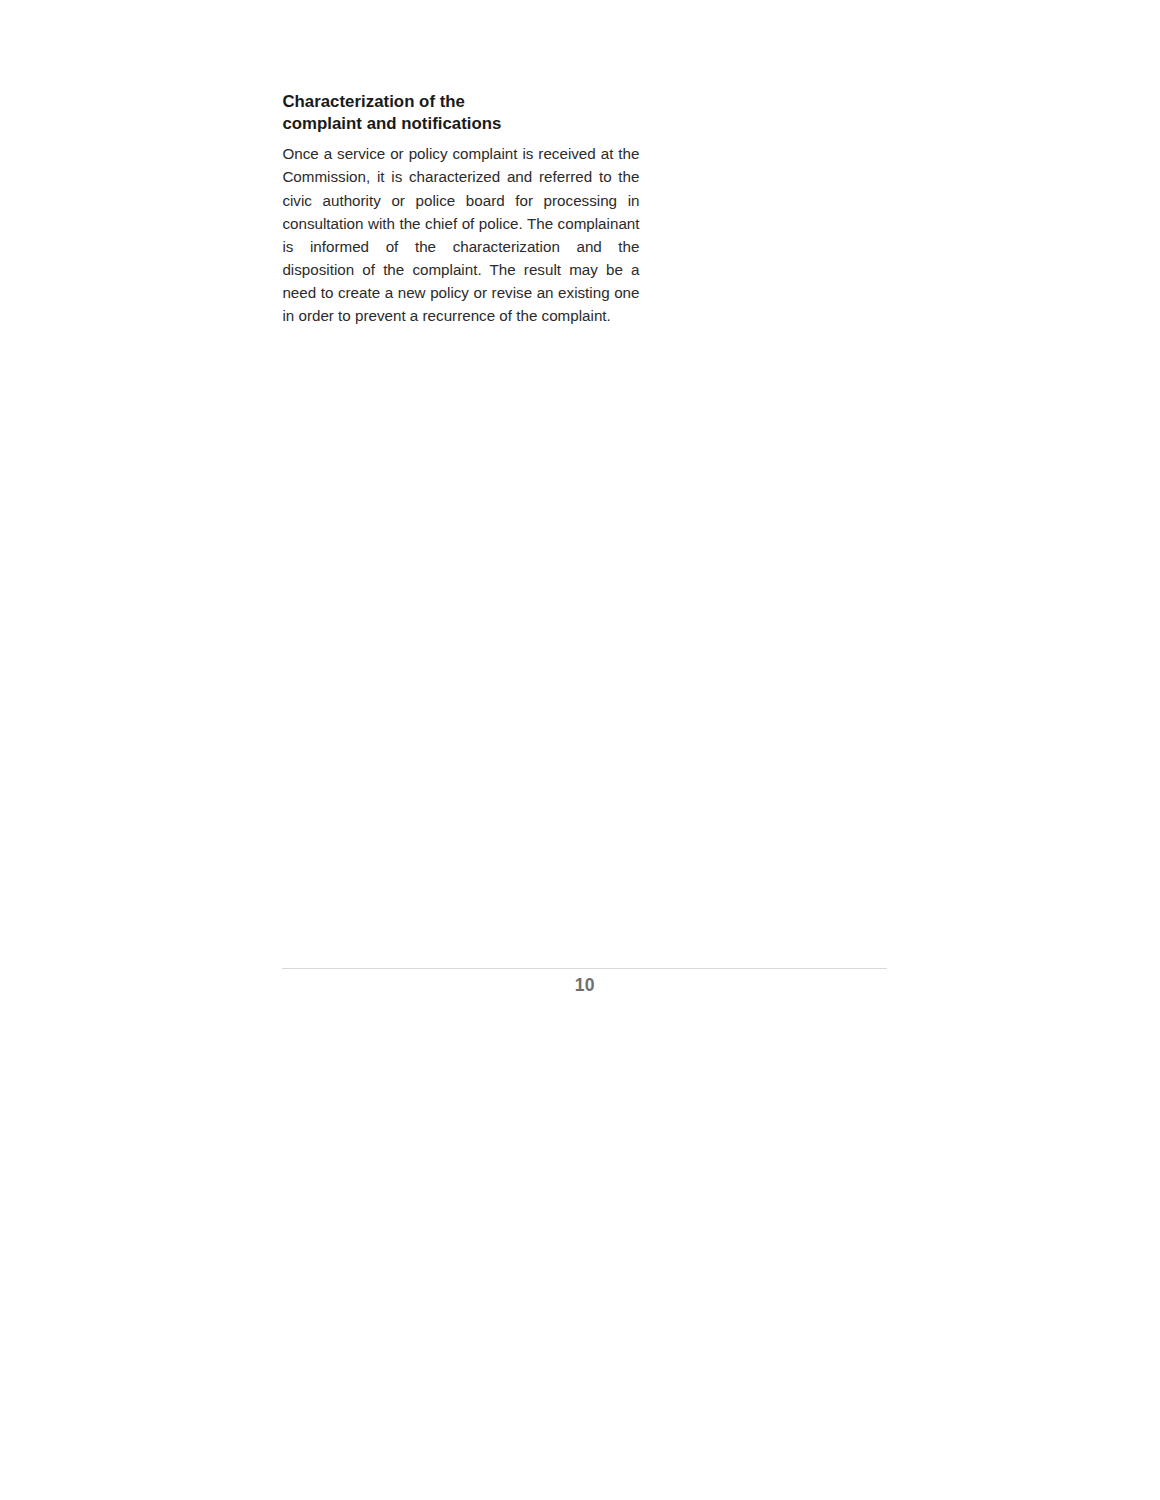Characterization of the
complaint and notifications
Once a service or policy complaint is received at the Commission, it is characterized and referred to the civic authority or police board for processing in consultation with the chief of police. The complainant is informed of the characterization and the disposition of the complaint. The result may be a need to create a new policy or revise an existing one in order to prevent a recurrence of the complaint.
10